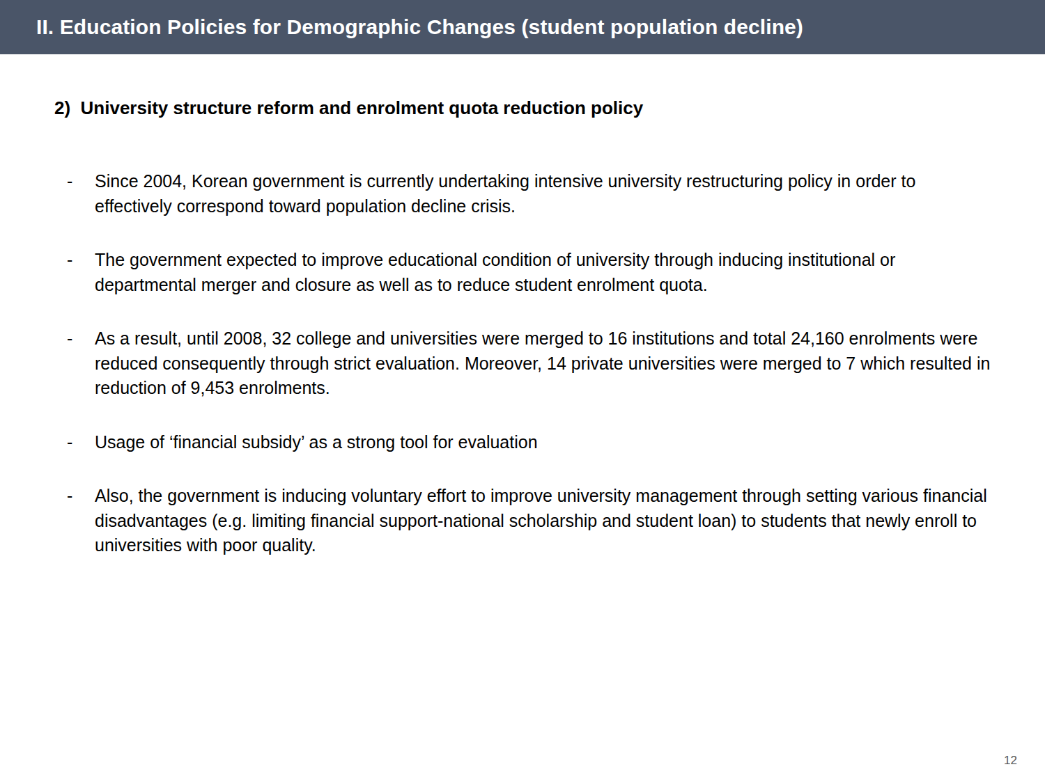II. Education Policies for Demographic Changes (student population decline)
2) University structure reform and enrolment quota reduction policy
Since 2004, Korean government is currently undertaking intensive university restructuring policy in order to effectively correspond toward population decline crisis.
The government expected to improve educational condition of university through inducing institutional or departmental merger and closure as well as to reduce student enrolment quota.
As a result, until 2008, 32 college and universities were merged to 16 institutions and total 24,160 enrolments were reduced consequently through strict evaluation. Moreover, 14 private universities were merged to 7 which resulted in reduction of 9,453 enrolments.
Usage of ‘financial subsidy’ as a strong tool for evaluation
Also, the government is inducing voluntary effort to improve university management through setting various financial disadvantages (e.g. limiting financial support-national scholarship and student loan) to students that newly enroll to universities with poor quality.
12